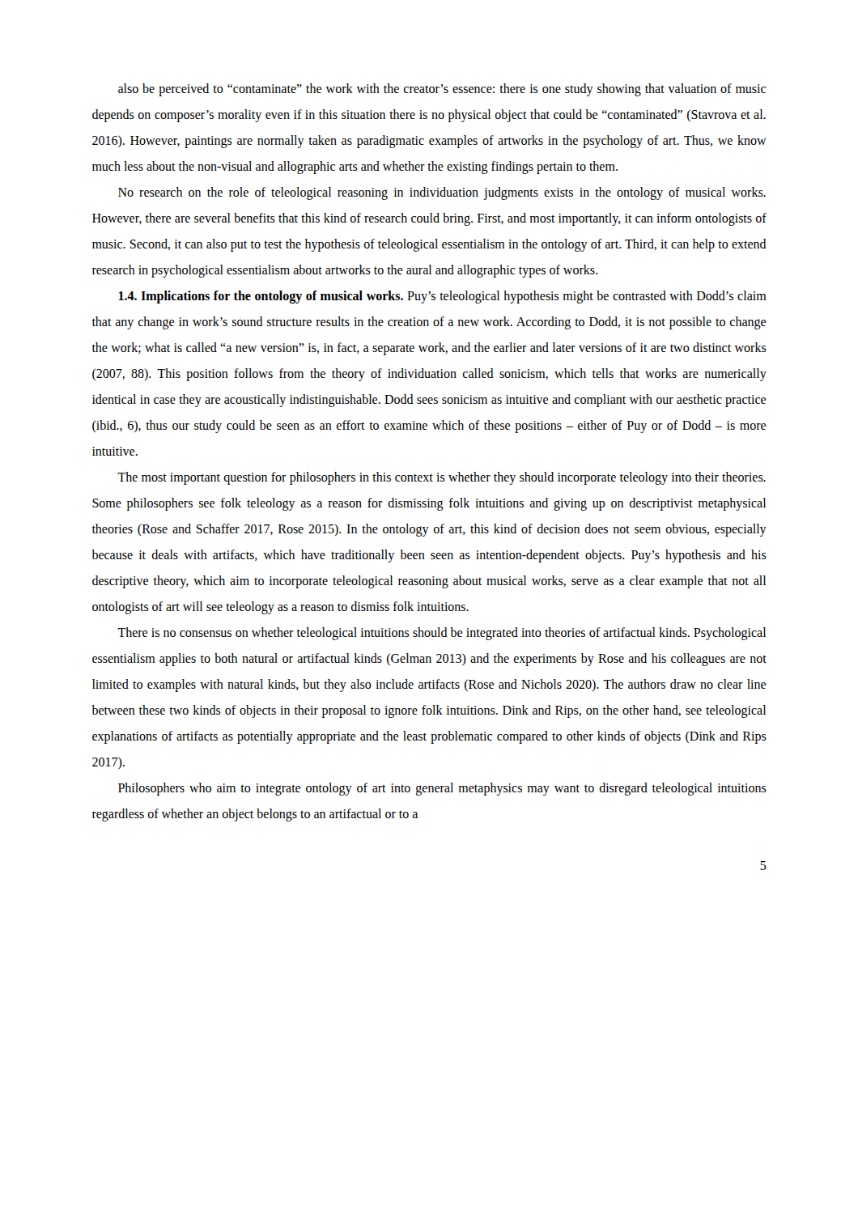also be perceived to “contaminate” the work with the creator’s essence: there is one study showing that valuation of music depends on composer’s morality even if in this situation there is no physical object that could be “contaminated” (Stavrova et al. 2016). However, paintings are normally taken as paradigmatic examples of artworks in the psychology of art. Thus, we know much less about the non-visual and allographic arts and whether the existing findings pertain to them.
No research on the role of teleological reasoning in individuation judgments exists in the ontology of musical works. However, there are several benefits that this kind of research could bring. First, and most importantly, it can inform ontologists of music. Second, it can also put to test the hypothesis of teleological essentialism in the ontology of art. Third, it can help to extend research in psychological essentialism about artworks to the aural and allographic types of works.
1.4. Implications for the ontology of musical works. Puy’s teleological hypothesis might be contrasted with Dodd’s claim that any change in work’s sound structure results in the creation of a new work. According to Dodd, it is not possible to change the work; what is called “a new version” is, in fact, a separate work, and the earlier and later versions of it are two distinct works (2007, 88). This position follows from the theory of individuation called sonicism, which tells that works are numerically identical in case they are acoustically indistinguishable. Dodd sees sonicism as intuitive and compliant with our aesthetic practice (ibid., 6), thus our study could be seen as an effort to examine which of these positions – either of Puy or of Dodd – is more intuitive.
The most important question for philosophers in this context is whether they should incorporate teleology into their theories. Some philosophers see folk teleology as a reason for dismissing folk intuitions and giving up on descriptivist metaphysical theories (Rose and Schaffer 2017, Rose 2015). In the ontology of art, this kind of decision does not seem obvious, especially because it deals with artifacts, which have traditionally been seen as intention-dependent objects. Puy’s hypothesis and his descriptive theory, which aim to incorporate teleological reasoning about musical works, serve as a clear example that not all ontologists of art will see teleology as a reason to dismiss folk intuitions.
There is no consensus on whether teleological intuitions should be integrated into theories of artifactual kinds. Psychological essentialism applies to both natural or artifactual kinds (Gelman 2013) and the experiments by Rose and his colleagues are not limited to examples with natural kinds, but they also include artifacts (Rose and Nichols 2020). The authors draw no clear line between these two kinds of objects in their proposal to ignore folk intuitions. Dink and Rips, on the other hand, see teleological explanations of artifacts as potentially appropriate and the least problematic compared to other kinds of objects (Dink and Rips 2017).
Philosophers who aim to integrate ontology of art into general metaphysics may want to disregard teleological intuitions regardless of whether an object belongs to an artifactual or to a
5